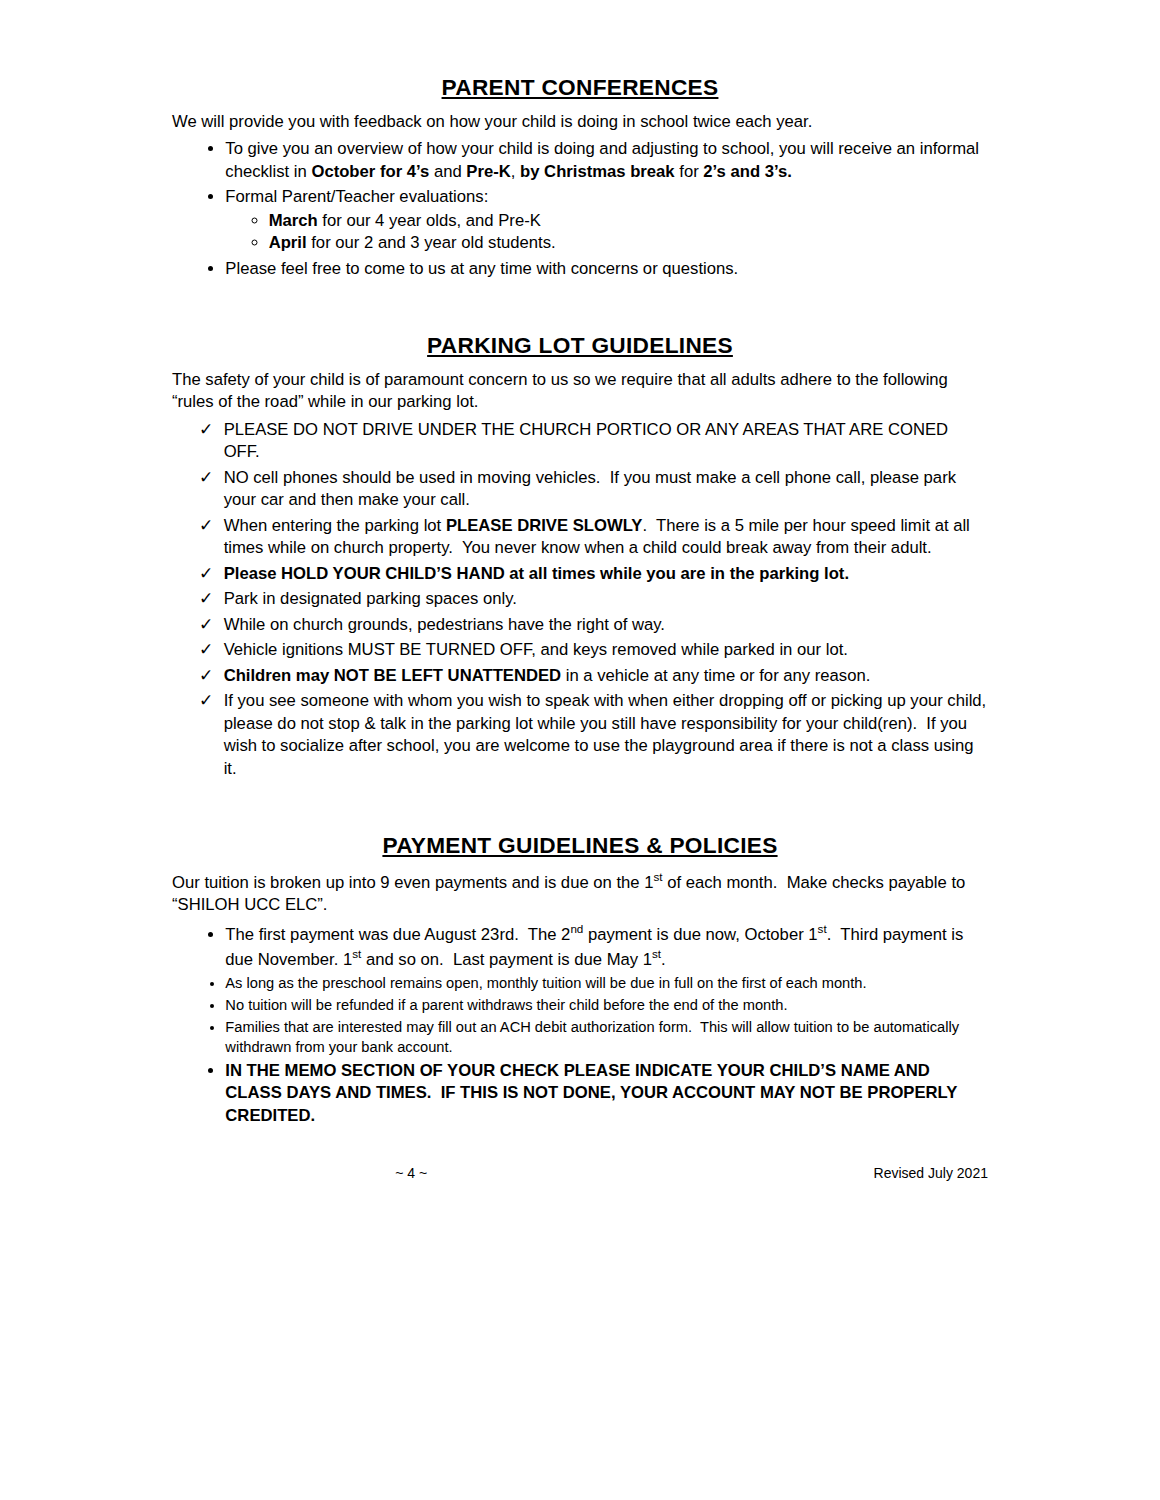PARENT CONFERENCES
We will provide you with feedback on how your child is doing in school twice each year.
To give you an overview of how your child is doing and adjusting to school, you will receive an informal checklist in October for 4’s and Pre-K, by Christmas break for 2’s and 3’s.
Formal Parent/Teacher evaluations:
March for our 4 year olds, and Pre-K
April for our 2 and 3 year old students.
Please feel free to come to us at any time with concerns or questions.
PARKING LOT GUIDELINES
The safety of your child is of paramount concern to us so we require that all adults adhere to the following “rules of the road” while in our parking lot.
PLEASE DO NOT DRIVE UNDER THE CHURCH PORTICO OR ANY AREAS THAT ARE CONED OFF.
NO cell phones should be used in moving vehicles. If you must make a cell phone call, please park your car and then make your call.
When entering the parking lot PLEASE DRIVE SLOWLY. There is a 5 mile per hour speed limit at all times while on church property. You never know when a child could break away from their adult.
Please HOLD YOUR CHILD’S HAND at all times while you are in the parking lot.
Park in designated parking spaces only.
While on church grounds, pedestrians have the right of way.
Vehicle ignitions MUST BE TURNED OFF, and keys removed while parked in our lot.
Children may NOT BE LEFT UNATTENDED in a vehicle at any time or for any reason.
If you see someone with whom you wish to speak with when either dropping off or picking up your child, please do not stop & talk in the parking lot while you still have responsibility for your child(ren). If you wish to socialize after school, you are welcome to use the playground area if there is not a class using it.
PAYMENT GUIDELINES & POLICIES
Our tuition is broken up into 9 even payments and is due on the 1st of each month. Make checks payable to “SHILOH UCC ELC”.
The first payment was due August 23rd. The 2nd payment is due now, October 1st. Third payment is due November. 1st and so on. Last payment is due May 1st.
As long as the preschool remains open, monthly tuition will be due in full on the first of each month.
No tuition will be refunded if a parent withdraws their child before the end of the month.
Families that are interested may fill out an ACH debit authorization form. This will allow tuition to be automatically withdrawn from your bank account.
IN THE MEMO SECTION OF YOUR CHECK PLEASE INDICATE YOUR CHILD’S NAME AND CLASS DAYS AND TIMES. IF THIS IS NOT DONE, YOUR ACCOUNT MAY NOT BE PROPERLY CREDITED.
~ 4 ~ Revised July 2021